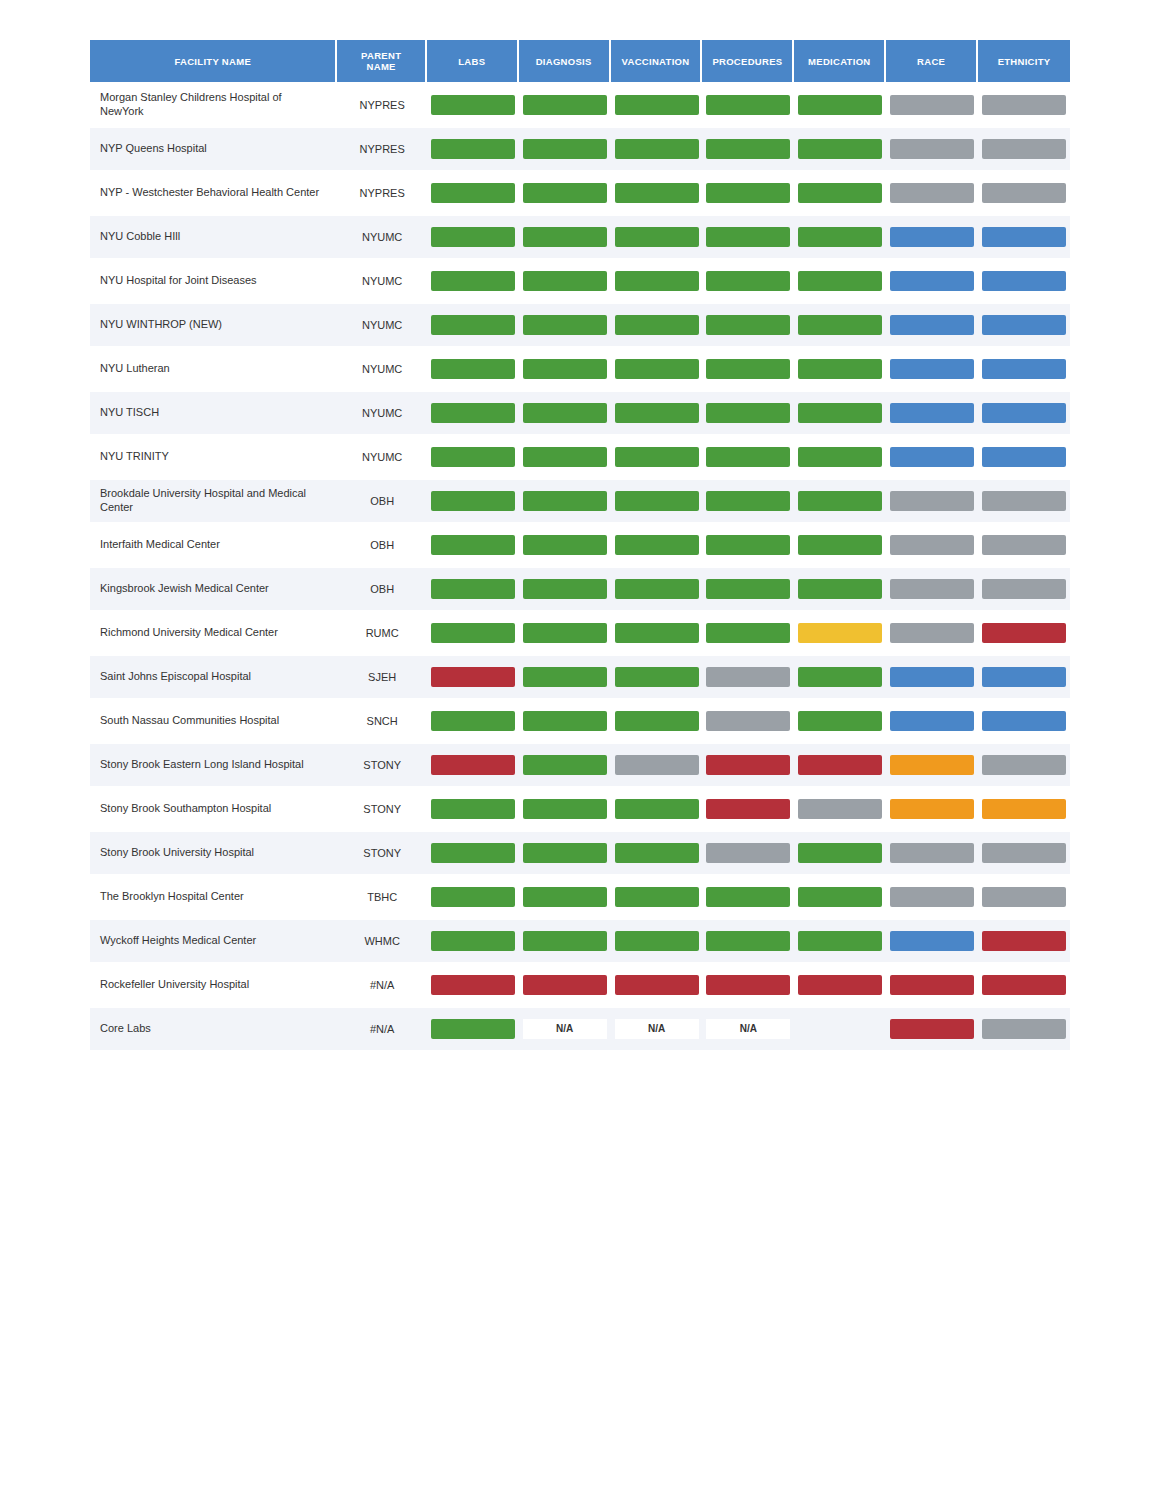| FACILITY NAME | PARENT NAME | LABS | DIAGNOSIS | VACCINATION | PROCEDURES | MEDICATION | RACE | ETHNICITY |
| --- | --- | --- | --- | --- | --- | --- | --- | --- |
| Morgan Stanley Childrens Hospital of NewYork | NYPRES | | | | | | | |
| NYP Queens Hospital | NYPRES | | | | | | | |
| NYP - Westchester Behavioral Health Center | NYPRES | | | | | | | |
| NYU Cobble HIll | NYUMC | | | | | | | |
| NYU Hospital for Joint Diseases | NYUMC | | | | | | | |
| NYU WINTHROP (NEW) | NYUMC | | | | | | | |
| NYU Lutheran | NYUMC | | | | | | | |
| NYU TISCH | NYUMC | | | | | | | |
| NYU TRINITY | NYUMC | | | | | | | |
| Brookdale University Hospital and Medical Center | OBH | | | | | | | |
| Interfaith Medical Center | OBH | | | | | | | |
| Kingsbrook Jewish Medical Center | OBH | | | | | | | |
| Richmond University Medical Center | RUMC | | | | | | | |
| Saint Johns Episcopal Hospital | SJEH | | | | | | | |
| South Nassau Communities Hospital | SNCH | | | | | | | |
| Stony Brook Eastern Long Island Hospital | STONY | | | | | | | |
| Stony Brook Southampton Hospital | STONY | | | | | | | |
| Stony Brook University Hospital | STONY | | | | | | | |
| The Brooklyn Hospital Center | TBHC | | | | | | | |
| Wyckoff Heights Medical Center | WHMC | | | | | | | |
| Rockefeller University Hospital | #N/A | | | | | | | |
| Core Labs | #N/A | | N/A | N/A | N/A | | | |